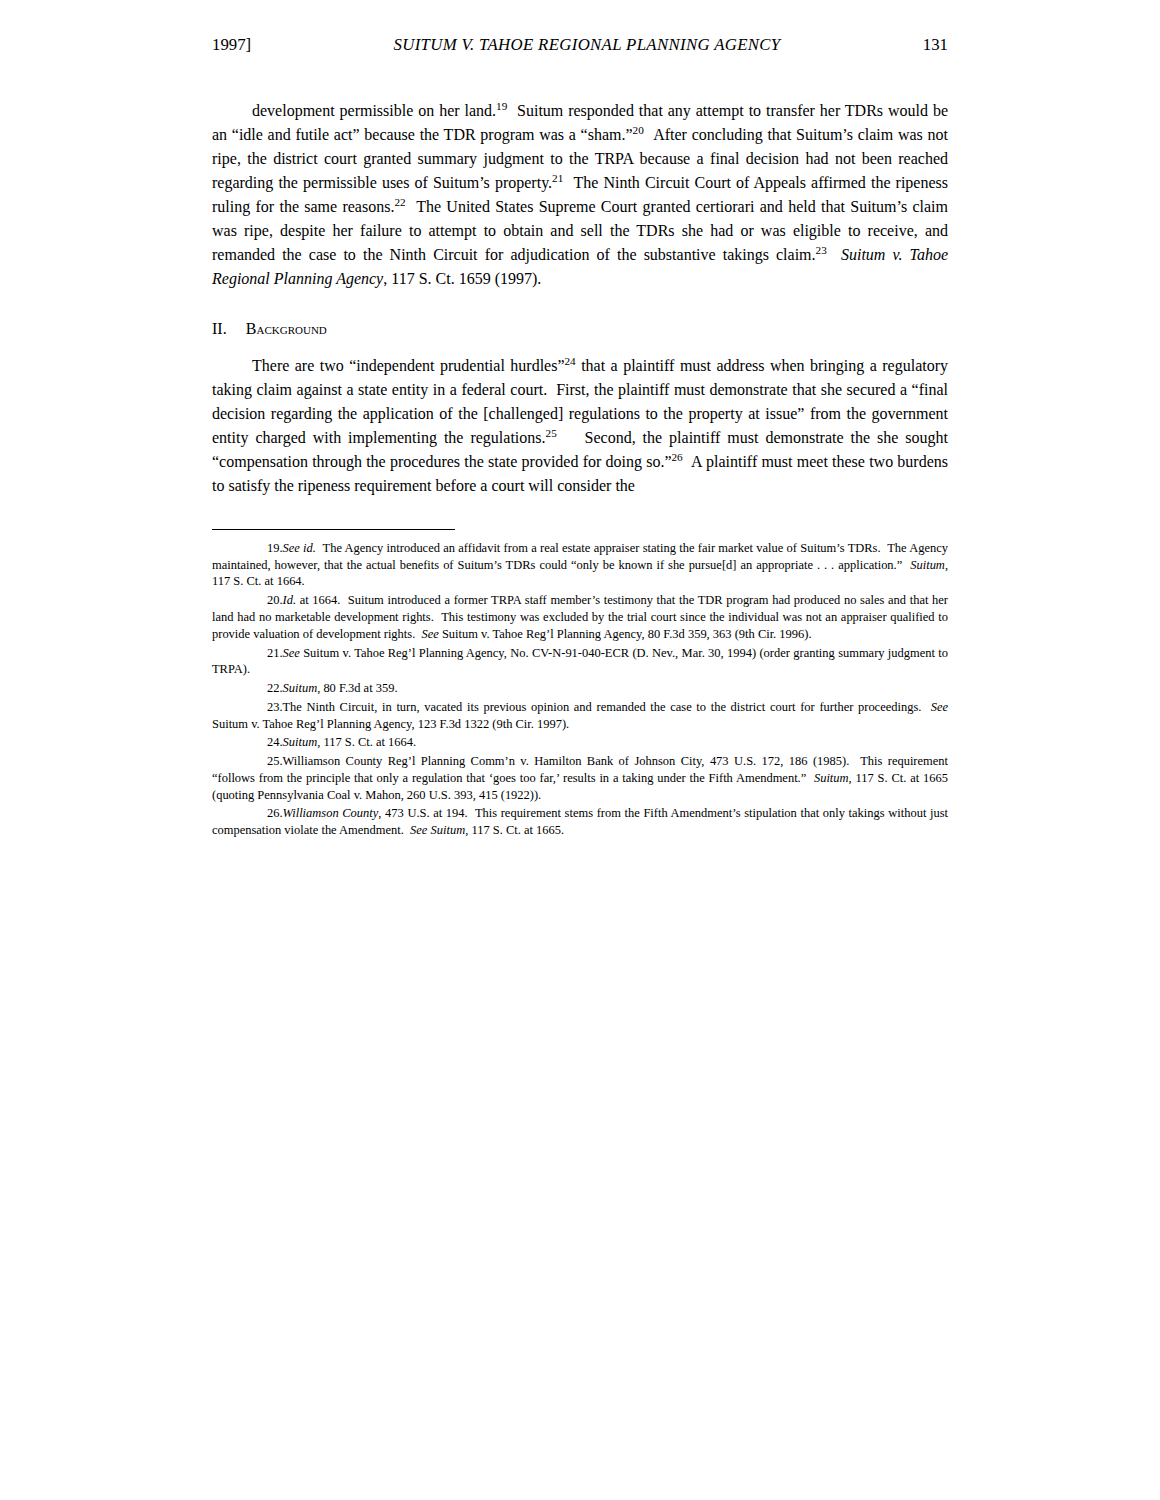1997] Suitum v. Tahoe Regional Planning Agency 131
development permissible on her land.19 Suitum responded that any attempt to transfer her TDRs would be an “idle and futile act” because the TDR program was a “sham.”20 After concluding that Suitum’s claim was not ripe, the district court granted summary judgment to the TRPA because a final decision had not been reached regarding the permissible uses of Suitum’s property.21 The Ninth Circuit Court of Appeals affirmed the ripeness ruling for the same reasons.22 The United States Supreme Court granted certiorari and held that Suitum’s claim was ripe, despite her failure to attempt to obtain and sell the TDRs she had or was eligible to receive, and remanded the case to the Ninth Circuit for adjudication of the substantive takings claim.23 Suitum v. Tahoe Regional Planning Agency, 117 S. Ct. 1659 (1997).
II. Background
There are two “independent prudential hurdles”24 that a plaintiff must address when bringing a regulatory taking claim against a state entity in a federal court. First, the plaintiff must demonstrate that she secured a “final decision regarding the application of the [challenged] regulations to the property at issue” from the government entity charged with implementing the regulations.25 Second, the plaintiff must demonstrate the she sought “compensation through the procedures the state provided for doing so.”26 A plaintiff must meet these two burdens to satisfy the ripeness requirement before a court will consider the
19. See id. The Agency introduced an affidavit from a real estate appraiser stating the fair market value of Suitum’s TDRs. The Agency maintained, however, that the actual benefits of Suitum’s TDRs could “only be known if she pursue[d] an appropriate . . . application.” Suitum, 117 S. Ct. at 1664.
20. Id. at 1664. Suitum introduced a former TRPA staff member’s testimony that the TDR program had produced no sales and that her land had no marketable development rights. This testimony was excluded by the trial court since the individual was not an appraiser qualified to provide valuation of development rights. See Suitum v. Tahoe Reg’l Planning Agency, 80 F.3d 359, 363 (9th Cir. 1996).
21. See Suitum v. Tahoe Reg’l Planning Agency, No. CV-N-91-040-ECR (D. Nev., Mar. 30, 1994) (order granting summary judgment to TRPA).
22. Suitum, 80 F.3d at 359.
23. The Ninth Circuit, in turn, vacated its previous opinion and remanded the case to the district court for further proceedings. See Suitum v. Tahoe Reg’l Planning Agency, 123 F.3d 1322 (9th Cir. 1997).
24. Suitum, 117 S. Ct. at 1664.
25. Williamson County Reg’l Planning Comm’n v. Hamilton Bank of Johnson City, 473 U.S. 172, 186 (1985). This requirement “follows from the principle that only a regulation that ‘goes too far,’ results in a taking under the Fifth Amendment.” Suitum, 117 S. Ct. at 1665 (quoting Pennsylvania Coal v. Mahon, 260 U.S. 393, 415 (1922)).
26. Williamson County, 473 U.S. at 194. This requirement stems from the Fifth Amendment’s stipulation that only takings without just compensation violate the Amendment. See Suitum, 117 S. Ct. at 1665.